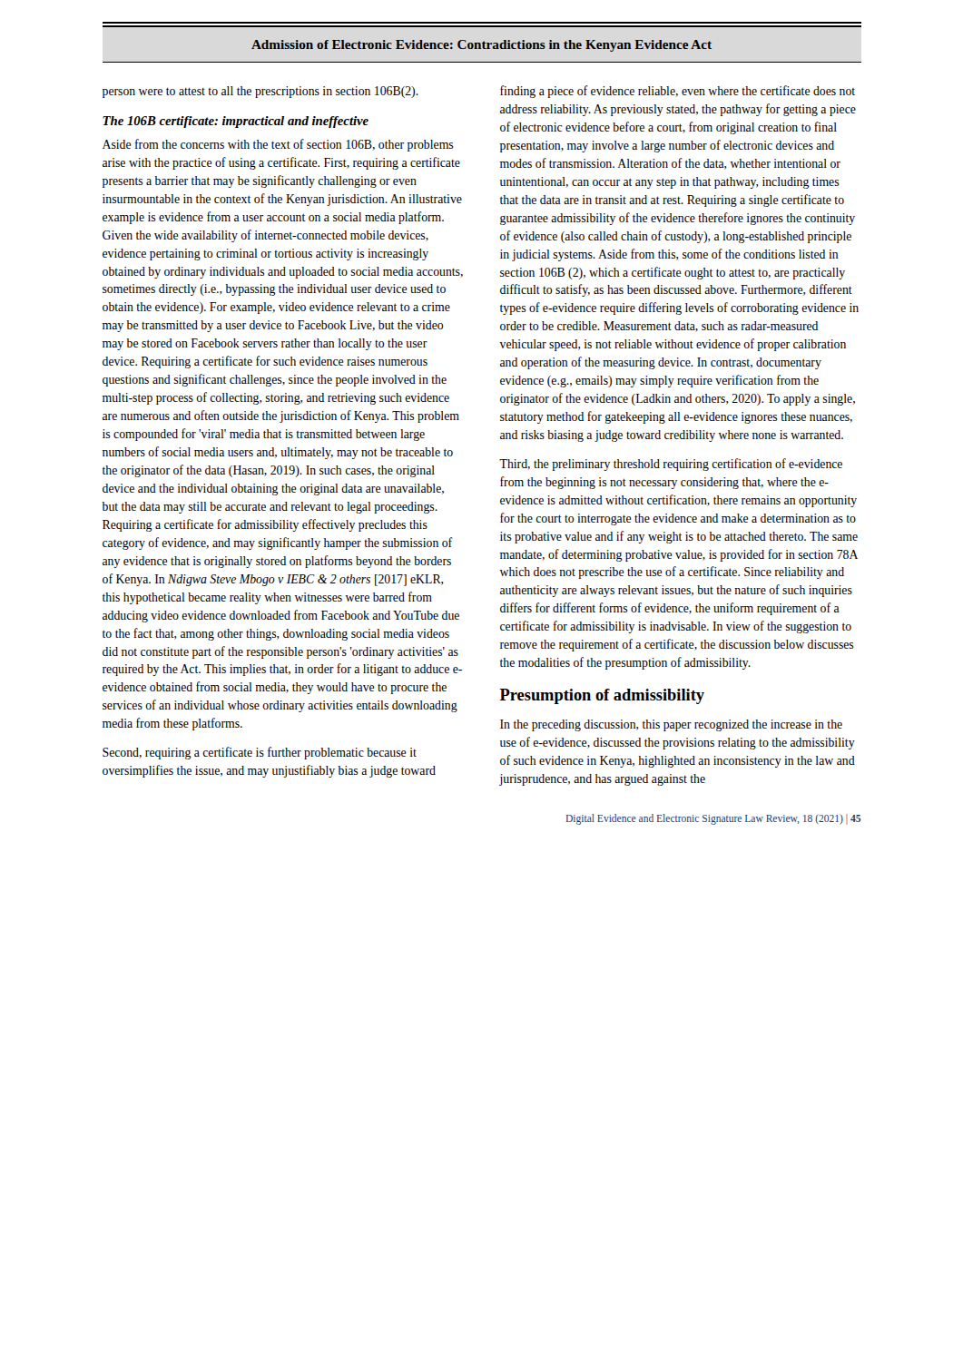Admission of Electronic Evidence: Contradictions in the Kenyan Evidence Act
person were to attest to all the prescriptions in section 106B(2).
The 106B certificate: impractical and ineffective
Aside from the concerns with the text of section 106B, other problems arise with the practice of using a certificate. First, requiring a certificate presents a barrier that may be significantly challenging or even insurmountable in the context of the Kenyan jurisdiction. An illustrative example is evidence from a user account on a social media platform. Given the wide availability of internet-connected mobile devices, evidence pertaining to criminal or tortious activity is increasingly obtained by ordinary individuals and uploaded to social media accounts, sometimes directly (i.e., bypassing the individual user device used to obtain the evidence). For example, video evidence relevant to a crime may be transmitted by a user device to Facebook Live, but the video may be stored on Facebook servers rather than locally to the user device. Requiring a certificate for such evidence raises numerous questions and significant challenges, since the people involved in the multi-step process of collecting, storing, and retrieving such evidence are numerous and often outside the jurisdiction of Kenya. This problem is compounded for 'viral' media that is transmitted between large numbers of social media users and, ultimately, may not be traceable to the originator of the data (Hasan, 2019). In such cases, the original device and the individual obtaining the original data are unavailable, but the data may still be accurate and relevant to legal proceedings. Requiring a certificate for admissibility effectively precludes this category of evidence, and may significantly hamper the submission of any evidence that is originally stored on platforms beyond the borders of Kenya. In Ndigwa Steve Mbogo v IEBC & 2 others [2017] eKLR, this hypothetical became reality when witnesses were barred from adducing video evidence downloaded from Facebook and YouTube due to the fact that, among other things, downloading social media videos did not constitute part of the responsible person's 'ordinary activities' as required by the Act. This implies that, in order for a litigant to adduce e-evidence obtained from social media, they would have to procure the services of an individual whose ordinary activities entails downloading media from these platforms.
Second, requiring a certificate is further problematic because it oversimplifies the issue, and may unjustifiably bias a judge toward finding a piece of evidence reliable, even where the certificate does not address reliability. As previously stated, the pathway for getting a piece of electronic evidence before a court, from original creation to final presentation, may involve a large number of electronic devices and modes of transmission. Alteration of the data, whether intentional or unintentional, can occur at any step in that pathway, including times that the data are in transit and at rest. Requiring a single certificate to guarantee admissibility of the evidence therefore ignores the continuity of evidence (also called chain of custody), a long-established principle in judicial systems. Aside from this, some of the conditions listed in section 106B (2), which a certificate ought to attest to, are practically difficult to satisfy, as has been discussed above. Furthermore, different types of e-evidence require differing levels of corroborating evidence in order to be credible. Measurement data, such as radar-measured vehicular speed, is not reliable without evidence of proper calibration and operation of the measuring device. In contrast, documentary evidence (e.g., emails) may simply require verification from the originator of the evidence (Ladkin and others, 2020). To apply a single, statutory method for gatekeeping all e-evidence ignores these nuances, and risks biasing a judge toward credibility where none is warranted.
Third, the preliminary threshold requiring certification of e-evidence from the beginning is not necessary considering that, where the e-evidence is admitted without certification, there remains an opportunity for the court to interrogate the evidence and make a determination as to its probative value and if any weight is to be attached thereto. The same mandate, of determining probative value, is provided for in section 78A which does not prescribe the use of a certificate. Since reliability and authenticity are always relevant issues, but the nature of such inquiries differs for different forms of evidence, the uniform requirement of a certificate for admissibility is inadvisable. In view of the suggestion to remove the requirement of a certificate, the discussion below discusses the modalities of the presumption of admissibility.
Presumption of admissibility
In the preceding discussion, this paper recognized the increase in the use of e-evidence, discussed the provisions relating to the admissibility of such evidence in Kenya, highlighted an inconsistency in the law and jurisprudence, and has argued against the
Digital Evidence and Electronic Signature Law Review, 18 (2021) | 45